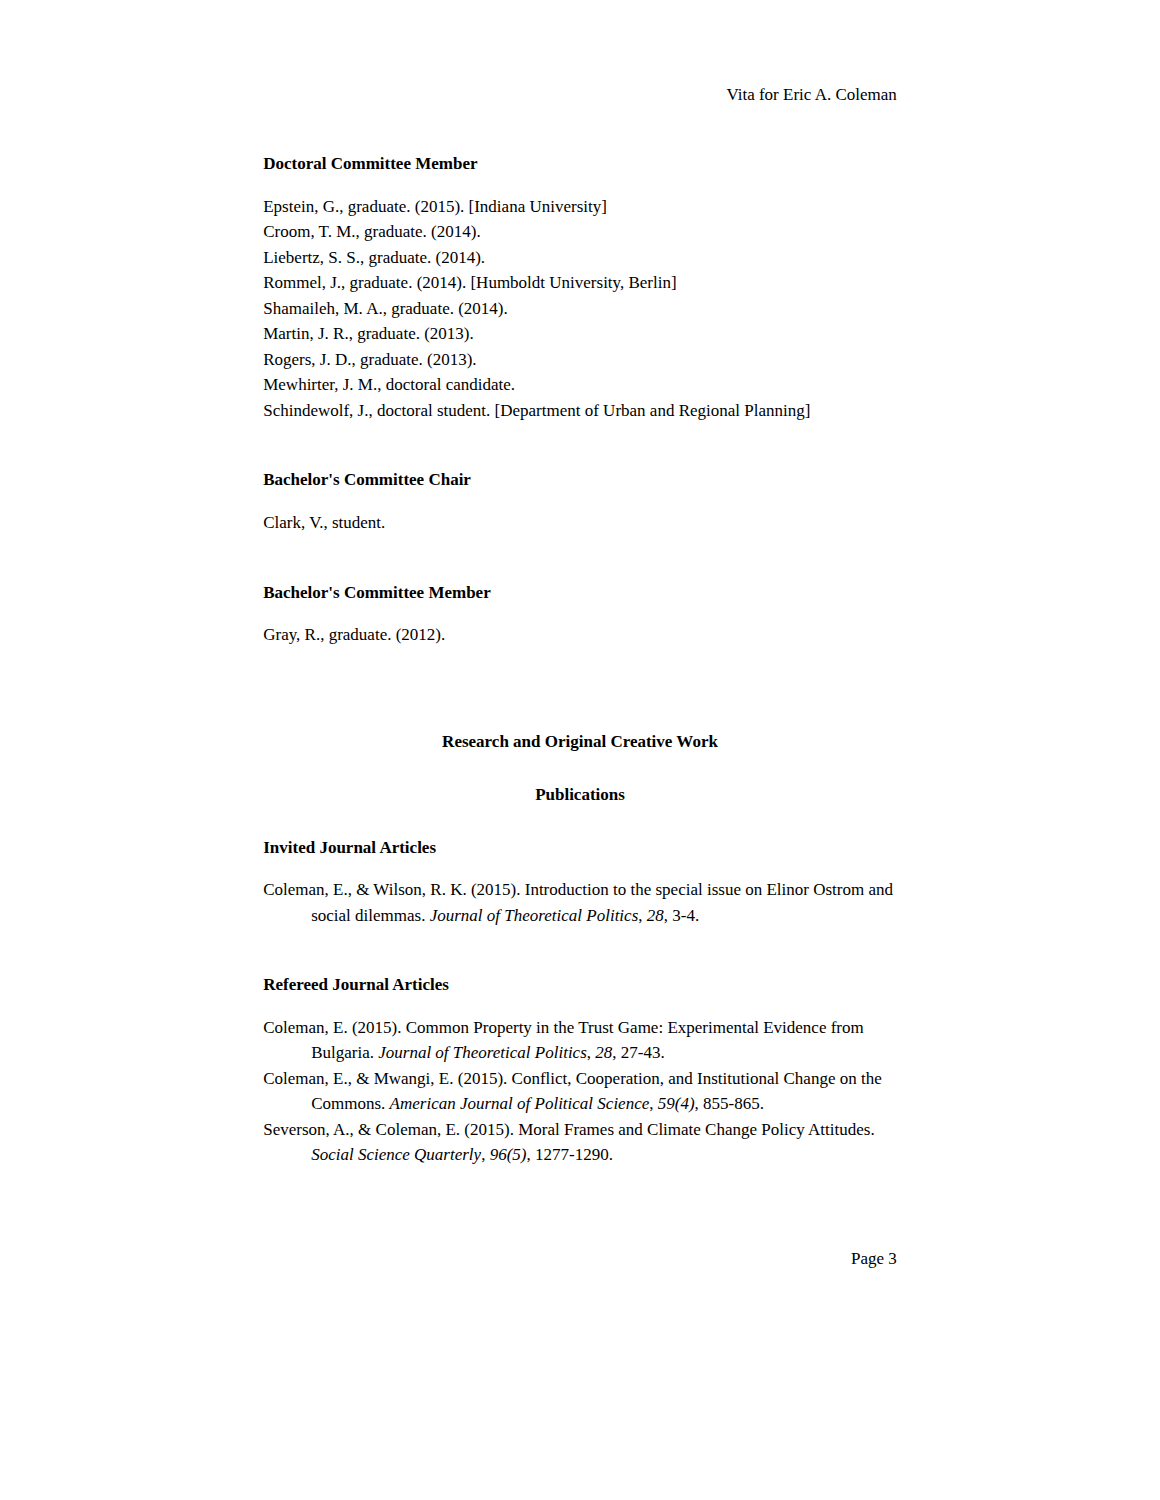Vita for Eric A. Coleman
Doctoral Committee Member
Epstein, G., graduate. (2015). [Indiana University]
Croom, T. M., graduate. (2014).
Liebertz, S. S., graduate. (2014).
Rommel, J., graduate. (2014). [Humboldt University, Berlin]
Shamaileh, M. A., graduate. (2014).
Martin, J. R., graduate. (2013).
Rogers, J. D., graduate. (2013).
Mewhirter, J. M., doctoral candidate.
Schindewolf, J., doctoral student. [Department of Urban and Regional Planning]
Bachelor's Committee Chair
Clark, V., student.
Bachelor's Committee Member
Gray, R., graduate. (2012).
Research and Original Creative Work
Publications
Invited Journal Articles
Coleman, E., & Wilson, R. K. (2015). Introduction to the special issue on Elinor Ostrom and social dilemmas. Journal of Theoretical Politics, 28, 3-4.
Refereed Journal Articles
Coleman, E. (2015). Common Property in the Trust Game: Experimental Evidence from Bulgaria. Journal of Theoretical Politics, 28, 27-43.
Coleman, E., & Mwangi, E. (2015). Conflict, Cooperation, and Institutional Change on the Commons. American Journal of Political Science, 59(4), 855-865.
Severson, A., & Coleman, E. (2015). Moral Frames and Climate Change Policy Attitudes. Social Science Quarterly, 96(5), 1277-1290.
Page 3